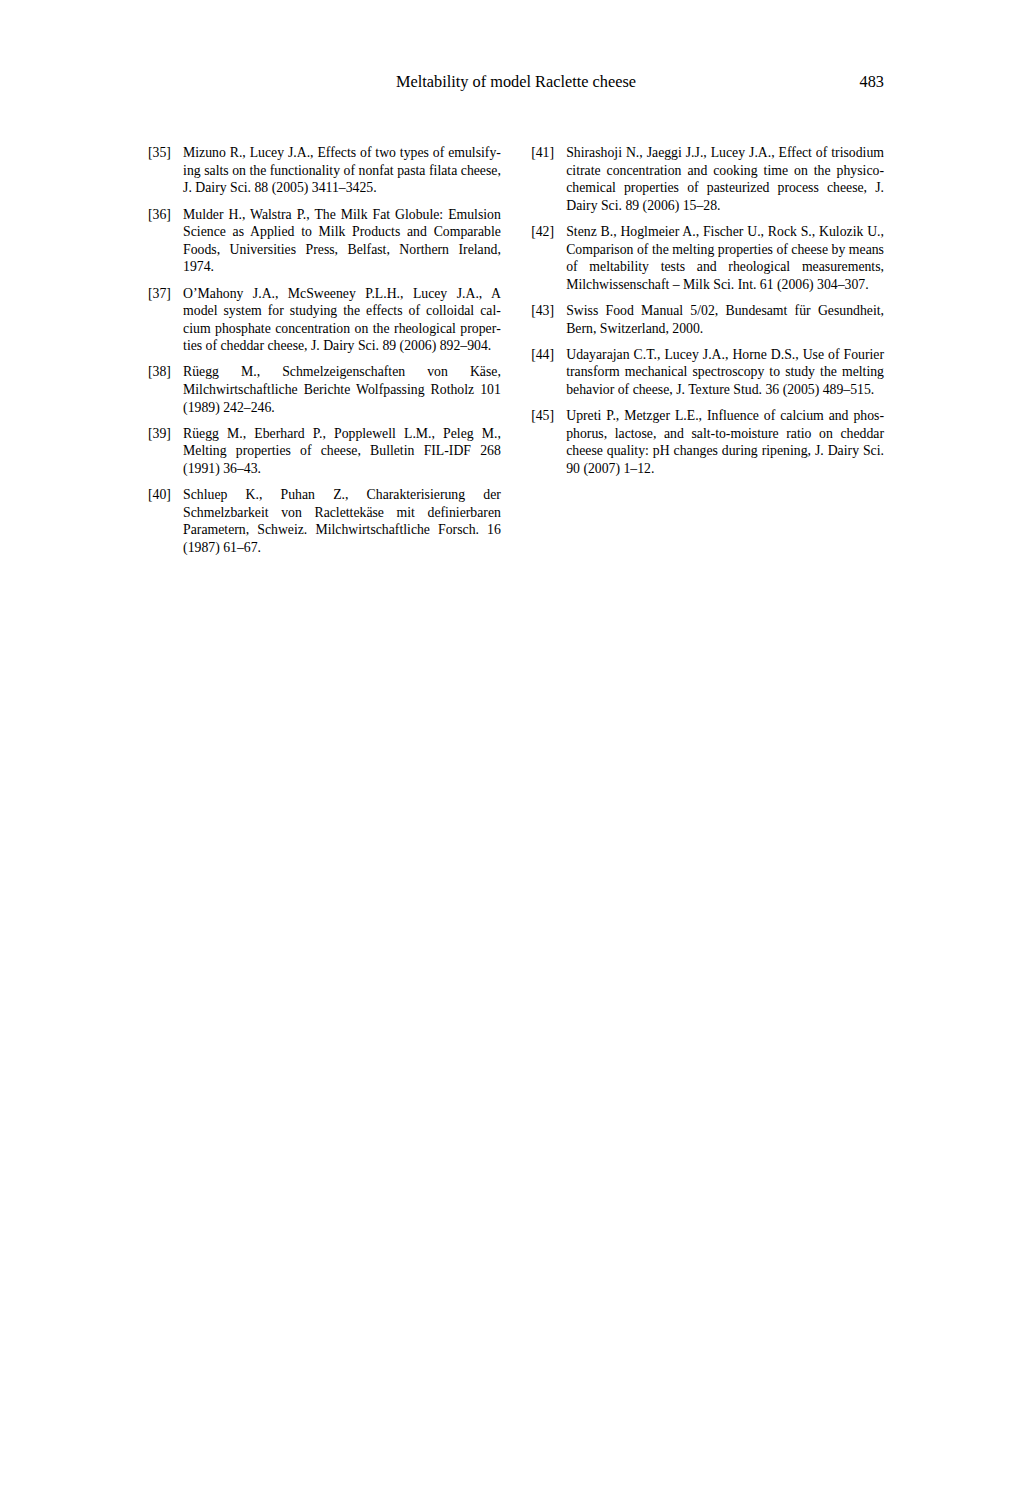Meltability of model Raclette cheese 483
[35] Mizuno R., Lucey J.A., Effects of two types of emulsifying salts on the functionality of nonfat pasta filata cheese, J. Dairy Sci. 88 (2005) 3411–3425.
[36] Mulder H., Walstra P., The Milk Fat Globule: Emulsion Science as Applied to Milk Products and Comparable Foods, Universities Press, Belfast, Northern Ireland, 1974.
[37] O’Mahony J.A., McSweeney P.L.H., Lucey J.A., A model system for studying the effects of colloidal calcium phosphate concentration on the rheological properties of cheddar cheese, J. Dairy Sci. 89 (2006) 892–904.
[38] Rüegg M., Schmelzeigenschaften von Käse, Milchwirtschaftliche Berichte Wolfpassing Rotholz 101 (1989) 242–246.
[39] Rüegg M., Eberhard P., Popplewell L.M., Peleg M., Melting properties of cheese, Bulletin FIL-IDF 268 (1991) 36–43.
[40] Schluep K., Puhan Z., Charakterisierung der Schmelzbarkeit von Raclettekäse mit definierbaren Parametern, Schweiz. Milchwirtschaftliche Forsch. 16 (1987) 61–67.
[41] Shirashoji N., Jaeggi J.J., Lucey J.A., Effect of trisodium citrate concentration and cooking time on the physicochemical properties of pasteurized process cheese, J. Dairy Sci. 89 (2006) 15–28.
[42] Stenz B., Hoglmeier A., Fischer U., Rock S., Kulozik U., Comparison of the melting properties of cheese by means of meltability tests and rheological measurements, Milchwissenschaft – Milk Sci. Int. 61 (2006) 304–307.
[43] Swiss Food Manual 5/02, Bundesamt für Gesundheit, Bern, Switzerland, 2000.
[44] Udayarajan C.T., Lucey J.A., Horne D.S., Use of Fourier transform mechanical spectroscopy to study the melting behavior of cheese, J. Texture Stud. 36 (2005) 489–515.
[45] Upreti P., Metzger L.E., Influence of calcium and phosphorus, lactose, and salt-to-moisture ratio on cheddar cheese quality: pH changes during ripening, J. Dairy Sci. 90 (2007) 1–12.